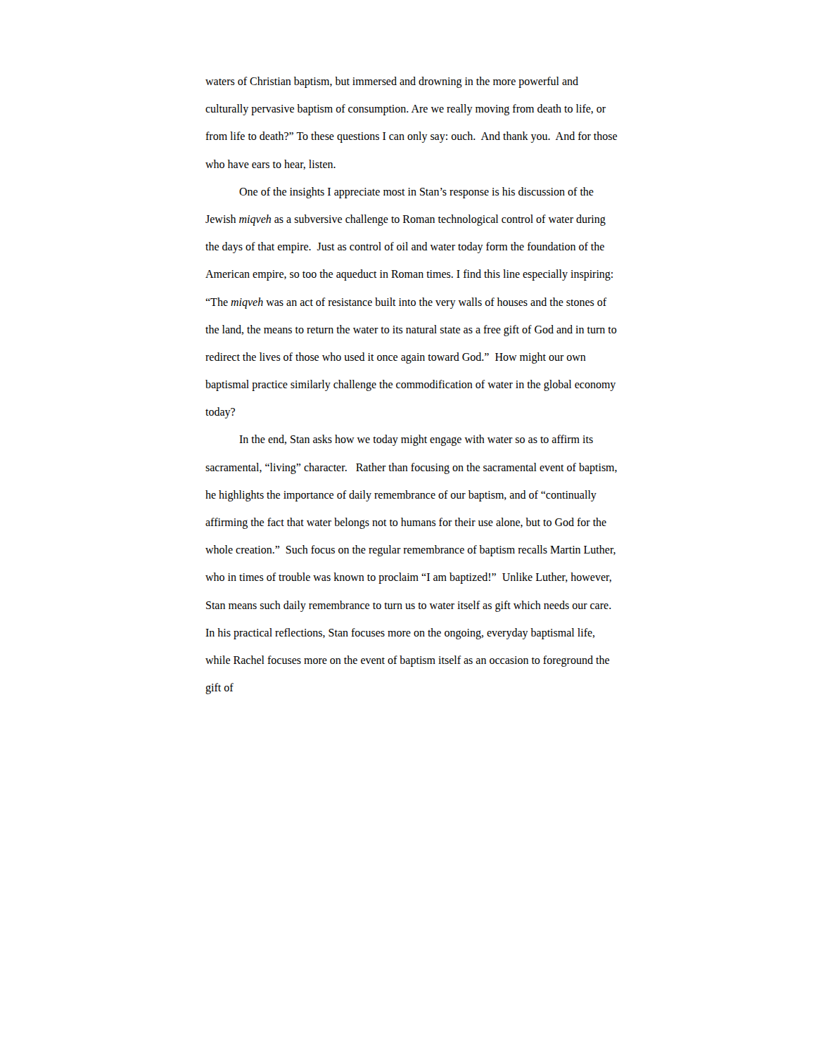waters of Christian baptism, but immersed and drowning in the more powerful and culturally pervasive baptism of consumption. Are we really moving from death to life, or from life to death?” To these questions I can only say: ouch. And thank you. And for those who have ears to hear, listen.
One of the insights I appreciate most in Stan’s response is his discussion of the Jewish miqveh as a subversive challenge to Roman technological control of water during the days of that empire. Just as control of oil and water today form the foundation of the American empire, so too the aqueduct in Roman times. I find this line especially inspiring: “The miqveh was an act of resistance built into the very walls of houses and the stones of the land, the means to return the water to its natural state as a free gift of God and in turn to redirect the lives of those who used it once again toward God.” How might our own baptismal practice similarly challenge the commodification of water in the global economy today?
In the end, Stan asks how we today might engage with water so as to affirm its sacramental, “living” character. Rather than focusing on the sacramental event of baptism, he highlights the importance of daily remembrance of our baptism, and of “continually affirming the fact that water belongs not to humans for their use alone, but to God for the whole creation.” Such focus on the regular remembrance of baptism recalls Martin Luther, who in times of trouble was known to proclaim “I am baptized!” Unlike Luther, however, Stan means such daily remembrance to turn us to water itself as gift which needs our care. In his practical reflections, Stan focuses more on the ongoing, everyday baptismal life, while Rachel focuses more on the event of baptism itself as an occasion to foreground the gift of